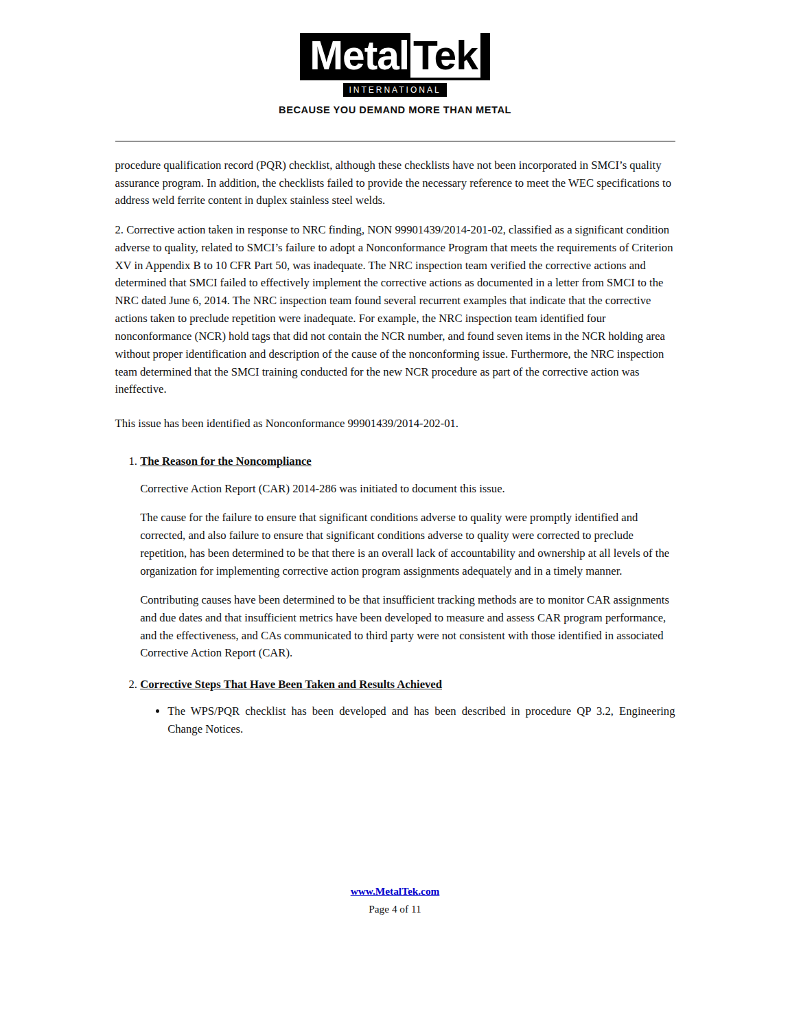MetalTek
INTERNATIONAL
BECAUSE YOU DEMAND MORE THAN METAL
procedure qualification record (PQR) checklist, although these checklists have not been incorporated in SMCI’s quality assurance program. In addition, the checklists failed to provide the necessary reference to meet the WEC specifications to address weld ferrite content in duplex stainless steel welds.
2. Corrective action taken in response to NRC finding, NON 99901439/2014-201-02, classified as a significant condition adverse to quality, related to SMCI’s failure to adopt a Nonconformance Program that meets the requirements of Criterion XV in Appendix B to 10 CFR Part 50, was inadequate. The NRC inspection team verified the corrective actions and determined that SMCI failed to effectively implement the corrective actions as documented in a letter from SMCI to the NRC dated June 6, 2014. The NRC inspection team found several recurrent examples that indicate that the corrective actions taken to preclude repetition were inadequate. For example, the NRC inspection team identified four nonconformance (NCR) hold tags that did not contain the NCR number, and found seven items in the NCR holding area without proper identification and description of the cause of the nonconforming issue. Furthermore, the NRC inspection team determined that the SMCI training conducted for the new NCR procedure as part of the corrective action was ineffective.
This issue has been identified as Nonconformance 99901439/2014-202-01.
The Reason for the Noncompliance
Corrective Action Report (CAR) 2014-286 was initiated to document this issue.
The cause for the failure to ensure that significant conditions adverse to quality were promptly identified and corrected, and also failure to ensure that significant conditions adverse to quality were corrected to preclude repetition, has been determined to be that there is an overall lack of accountability and ownership at all levels of the organization for implementing corrective action program assignments adequately and in a timely manner.
Contributing causes have been determined to be that insufficient tracking methods are to monitor CAR assignments and due dates and that insufficient metrics have been developed to measure and assess CAR program performance, and the effectiveness, and CAs communicated to third party were not consistent with those identified in associated Corrective Action Report (CAR).
Corrective Steps That Have Been Taken and Results Achieved
The WPS/PQR checklist has been developed and has been described in procedure QP 3.2, Engineering Change Notices.
www.MetalTek.com
Page 4 of 11